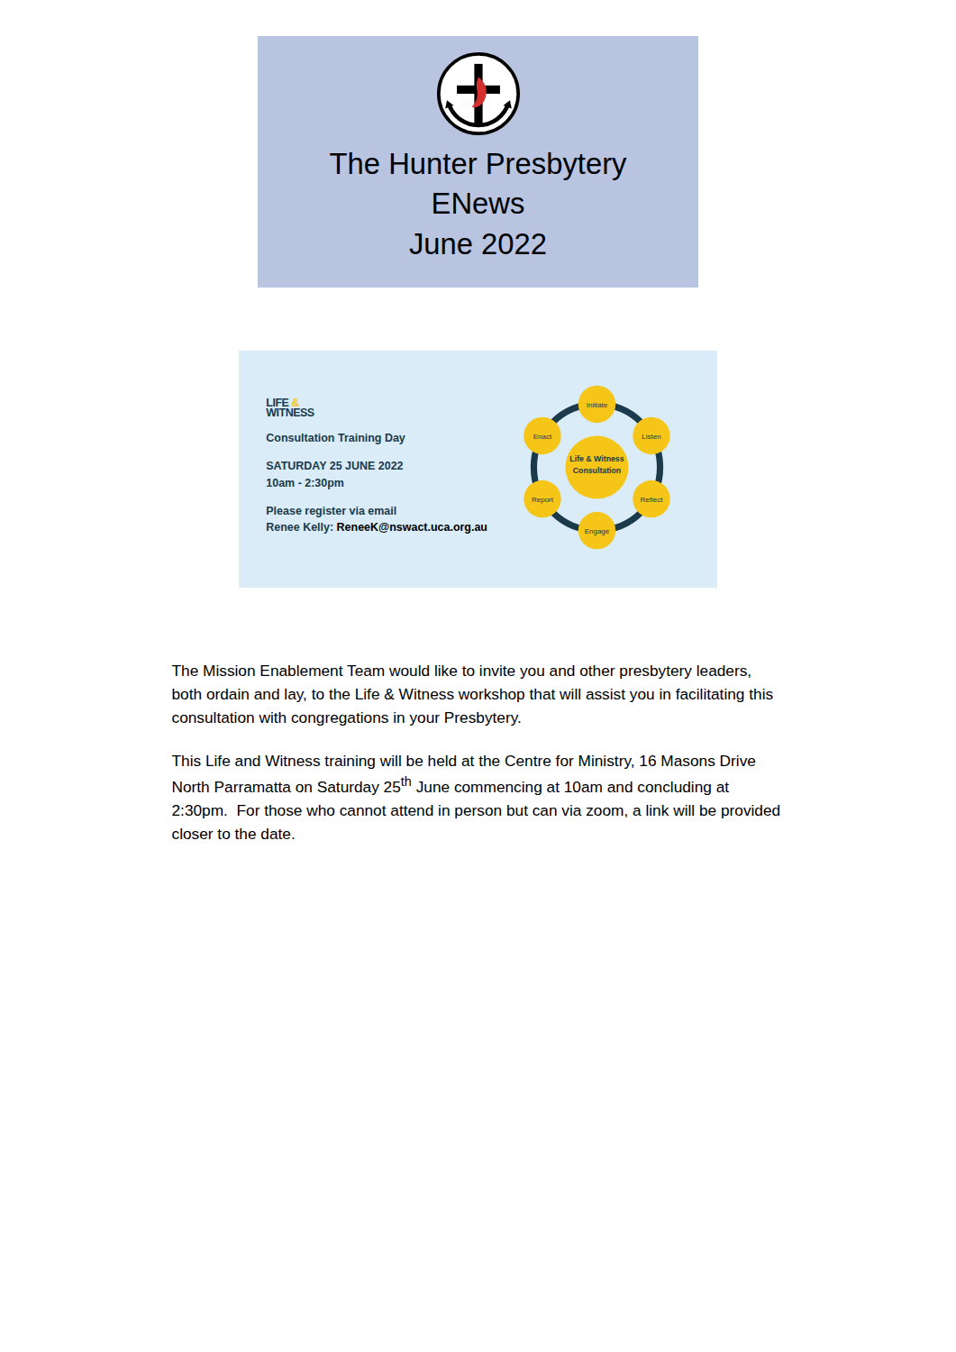The Hunter Presbytery ENews June 2022
LIFE &
WITNESS
Consultation Training Day
SATURDAY 25 JUNE 2022
10am - 2:30pm
Please register via email
Renee Kelly: ReneeK@nswact.uca.org.au
Life & Witness Consultation Initiate Listen Reflect Engage Report Enact
The Mission Enablement Team would like to invite you and other presbytery leaders, both ordain and lay, to the Life & Witness workshop that will assist you in facilitating this consultation with congregations in your Presbytery.
This Life and Witness training will be held at the Centre for Ministry, 16 Masons Drive North Parramatta on Saturday 25th June commencing at 10am and concluding at 2:30pm. For those who cannot attend in person but can via zoom, a link will be provided closer to the date.